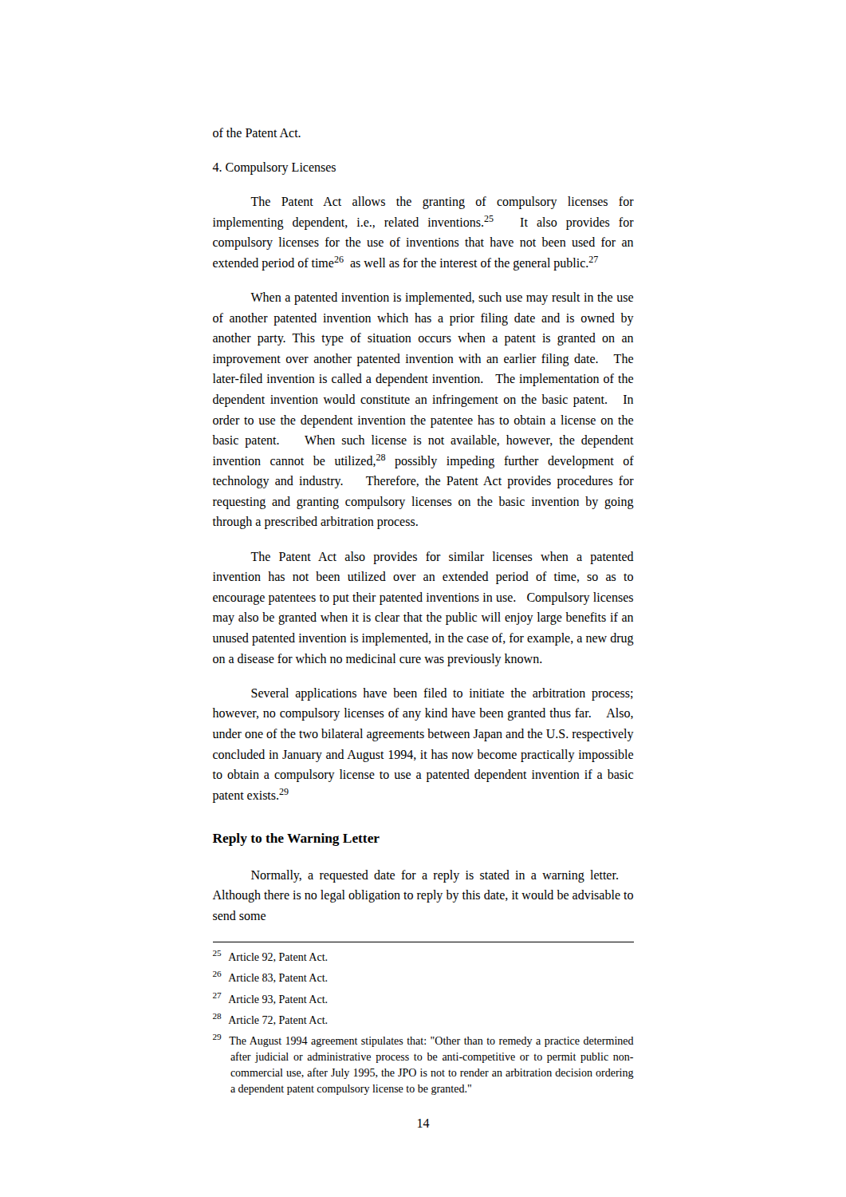of the Patent Act.
4. Compulsory Licenses
The Patent Act allows the granting of compulsory licenses for implementing dependent, i.e., related inventions.25 It also provides for compulsory licenses for the use of inventions that have not been used for an extended period of time26 as well as for the interest of the general public.27
When a patented invention is implemented, such use may result in the use of another patented invention which has a prior filing date and is owned by another party. This type of situation occurs when a patent is granted on an improvement over another patented invention with an earlier filing date. The later-filed invention is called a dependent invention. The implementation of the dependent invention would constitute an infringement on the basic patent. In order to use the dependent invention the patentee has to obtain a license on the basic patent. When such license is not available, however, the dependent invention cannot be utilized,28 possibly impeding further development of technology and industry. Therefore, the Patent Act provides procedures for requesting and granting compulsory licenses on the basic invention by going through a prescribed arbitration process.
The Patent Act also provides for similar licenses when a patented invention has not been utilized over an extended period of time, so as to encourage patentees to put their patented inventions in use. Compulsory licenses may also be granted when it is clear that the public will enjoy large benefits if an unused patented invention is implemented, in the case of, for example, a new drug on a disease for which no medicinal cure was previously known.
Several applications have been filed to initiate the arbitration process; however, no compulsory licenses of any kind have been granted thus far. Also, under one of the two bilateral agreements between Japan and the U.S. respectively concluded in January and August 1994, it has now become practically impossible to obtain a compulsory license to use a patented dependent invention if a basic patent exists.29
Reply to the Warning Letter
Normally, a requested date for a reply is stated in a warning letter. Although there is no legal obligation to reply by this date, it would be advisable to send some
25 Article 92, Patent Act.
26 Article 83, Patent Act.
27 Article 93, Patent Act.
28 Article 72, Patent Act.
29 The August 1994 agreement stipulates that: "Other than to remedy a practice determined after judicial or administrative process to be anti-competitive or to permit public non-commercial use, after July 1995, the JPO is not to render an arbitration decision ordering a dependent patent compulsory license to be granted."
14